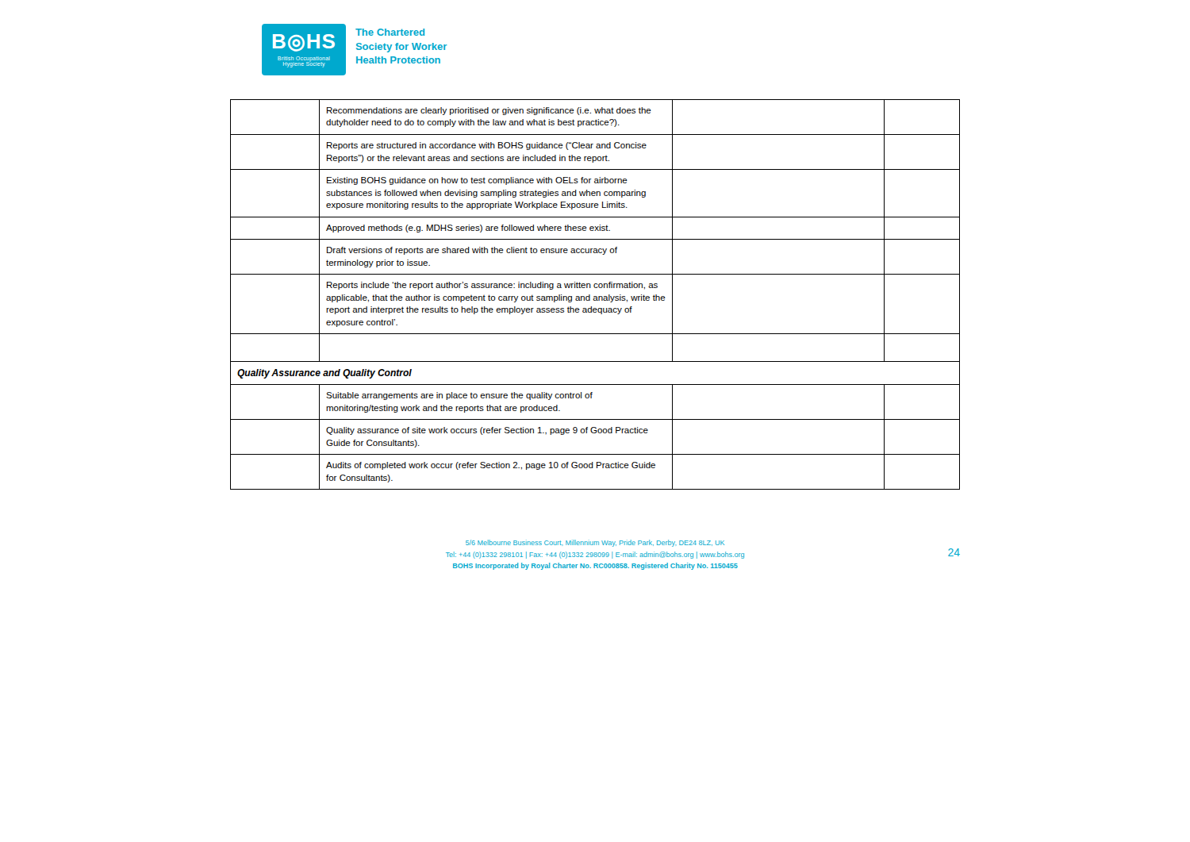B◎HS
British Occupational
Hygiene Society
The Chartered
Society for Worker
Health Protection
| | Recommendations are clearly prioritised or given significance (i.e. what does the dutyholder need to do to comply with the law and what is best practice?). | | |
| | Reports are structured in accordance with BOHS guidance (“Clear and Concise Reports”) or the relevant areas and sections are included in the report. | | |
| | Existing BOHS guidance on how to test compliance with OELs for airborne substances is followed when devising sampling strategies and when comparing exposure monitoring results to the appropriate Workplace Exposure Limits. | | |
| | Approved methods (e.g. MDHS series) are followed where these exist. | | |
| | Draft versions of reports are shared with the client to ensure accuracy of terminology prior to issue. | | |
| | Reports include ‘the report author’s assurance: including a written confirmation, as applicable, that the author is competent to carry out sampling and analysis, write the report and interpret the results to help the employer assess the adequacy of exposure control’. | | |
| Quality Assurance and Quality Control |
| | Suitable arrangements are in place to ensure the quality control of monitoring/testing work and the reports that are produced. | | |
| | Quality assurance of site work occurs (refer Section 1., page 9 of Good Practice Guide for Consultants). | | |
| | Audits of completed work occur (refer Section 2., page 10 of Good Practice Guide for Consultants). | | |
24
5/6 Melbourne Business Court, Millennium Way, Pride Park, Derby, DE24 8LZ, UK
Tel: +44 (0)1332 298101 | Fax: +44 (0)1332 298099 | E-mail: admin@bohs.org | www.bohs.org
BOHS Incorporated by Royal Charter No. RC000858. Registered Charity No. 1150455